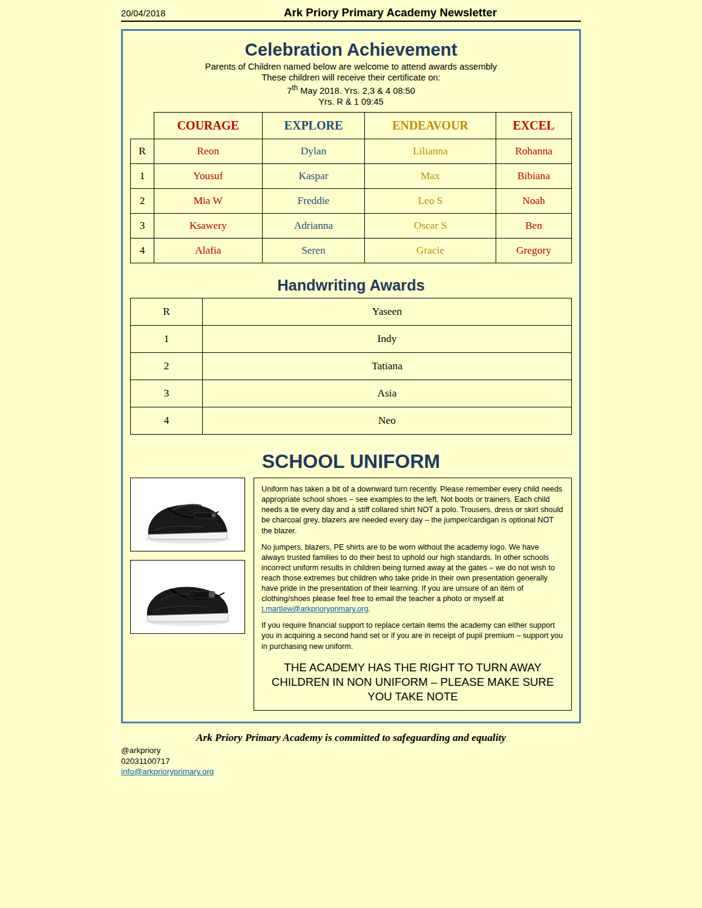20/04/2018
Ark Priory Primary Academy Newsletter
Celebration Achievement
Parents of Children named below are welcome to attend awards assembly
These children will receive their certificate on:
7th May 2018. Yrs. 2,3 & 4 08:50
Yrs. R & 1 09:45
| | COURAGE | EXPLORE | ENDEAVOUR | EXCEL |
| R | Reon | Dylan | Lilianna | Rohanna |
| 1 | Yousuf | Kaspar | Max | Bibiana |
| 2 | Mia W | Freddie | Leo S | Noah |
| 3 | Ksawery | Adrianna | Oscar S | Ben |
| 4 | Alafia | Seren | Gracie | Gregory |
Handwriting Awards
| R | Yaseen |
| 1 | Indy |
| 2 | Tatiana |
| 3 | Asia |
| 4 | Neo |
SCHOOL UNIFORM
Uniform has taken a bit of a downward turn recently. Please remember every child needs appropriate school shoes – see examples to the left. Not boots or trainers. Each child needs a tie every day and a stiff collared shirt NOT a polo. Trousers, dress or skirt should be charcoal grey, blazers are needed every day – the jumper/cardigan is optional NOT the blazer.
No jumpers, blazers, PE shirts are to be worn without the academy logo. We have always trusted families to do their best to uphold our high standards. In other schools incorrect uniform results in children being turned away at the gates – we do not wish to reach those extremes but children who take pride in their own presentation generally have pride in the presentation of their learning. If you are unsure of an item of clothing/shoes please feel free to email the teacher a photo or myself at t.martlew@arkprioryprimary.org.
If you require financial support to replace certain items the academy can either support you in acquiring a second hand set or if you are in receipt of pupil premium – support you in purchasing new uniform.
THE ACADEMY HAS THE RIGHT TO TURN AWAY CHILDREN IN NON UNIFORM – PLEASE MAKE SURE YOU TAKE NOTE
Ark Priory Primary Academy is committed to safeguarding and equality
@arkpriory
02031100717
info@arkprioryprimary.org